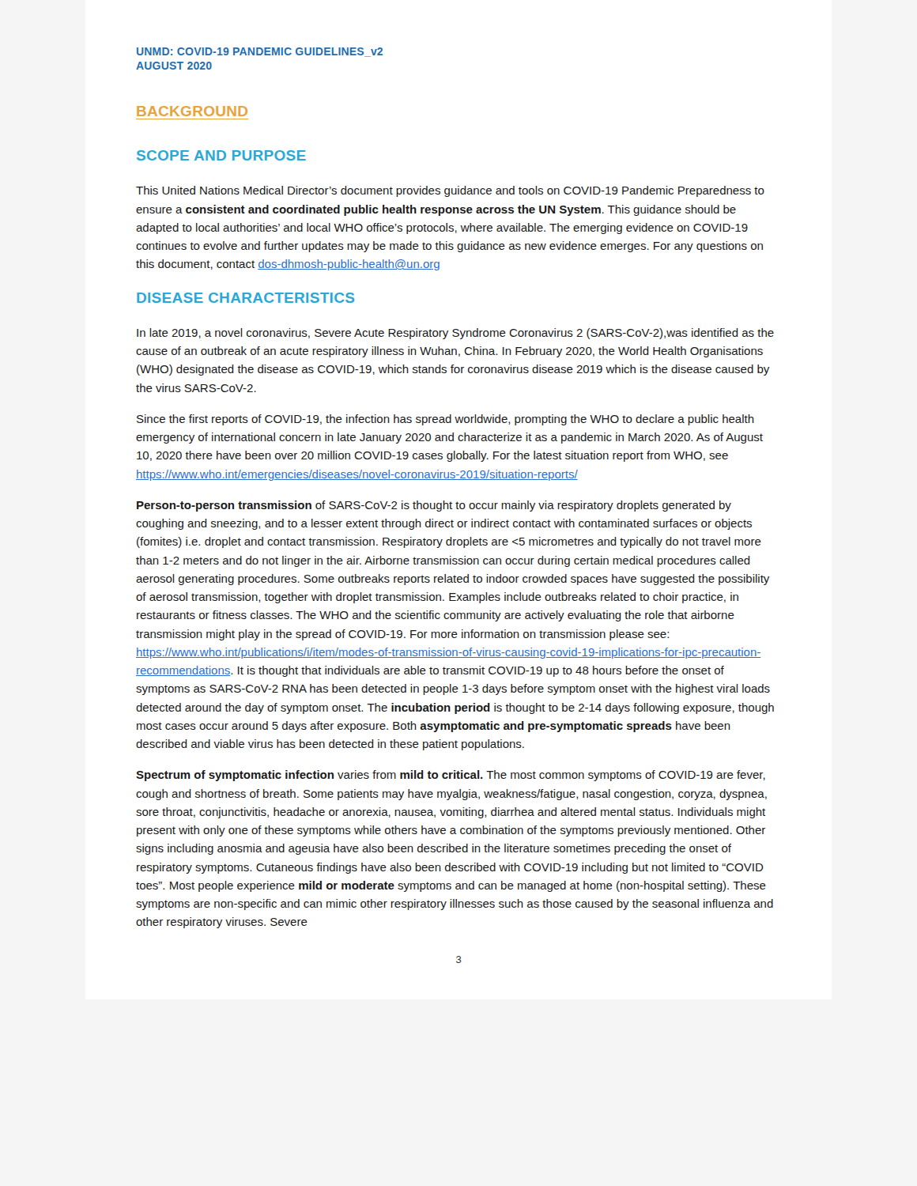UNMD: COVID-19 PANDEMIC GUIDELINES_v2
AUGUST 2020
BACKGROUND
SCOPE AND PURPOSE
This United Nations Medical Director’s document provides guidance and tools on COVID-19 Pandemic Preparedness to ensure a consistent and coordinated public health response across the UN System. This guidance should be adapted to local authorities’ and local WHO office’s protocols, where available. The emerging evidence on COVID-19 continues to evolve and further updates may be made to this guidance as new evidence emerges. For any questions on this document, contact dos-dhmosh-public-health@un.org
DISEASE CHARACTERISTICS
In late 2019, a novel coronavirus, Severe Acute Respiratory Syndrome Coronavirus 2 (SARS-CoV-2),was identified as the cause of an outbreak of an acute respiratory illness in Wuhan, China. In February 2020, the World Health Organisations (WHO) designated the disease as COVID-19, which stands for coronavirus disease 2019 which is the disease caused by the virus SARS-CoV-2.
Since the first reports of COVID-19, the infection has spread worldwide, prompting the WHO to declare a public health emergency of international concern in late January 2020 and characterize it as a pandemic in March 2020. As of August 10, 2020 there have been over 20 million COVID-19 cases globally. For the latest situation report from WHO, see https://www.who.int/emergencies/diseases/novel-coronavirus-2019/situation-reports/
Person-to-person transmission of SARS-CoV-2 is thought to occur mainly via respiratory droplets generated by coughing and sneezing, and to a lesser extent through direct or indirect contact with contaminated surfaces or objects (fomites) i.e. droplet and contact transmission. Respiratory droplets are <5 micrometres and typically do not travel more than 1-2 meters and do not linger in the air. Airborne transmission can occur during certain medical procedures called aerosol generating procedures. Some outbreaks reports related to indoor crowded spaces have suggested the possibility of aerosol transmission, together with droplet transmission. Examples include outbreaks related to choir practice, in restaurants or fitness classes. The WHO and the scientific community are actively evaluating the role that airborne transmission might play in the spread of COVID-19. For more information on transmission please see: https://www.who.int/publications/i/item/modes-of-transmission-of-virus-causing-covid-19-implications-for-ipc-precaution-recommendations. It is thought that individuals are able to transmit COVID-19 up to 48 hours before the onset of symptoms as SARS-CoV-2 RNA has been detected in people 1-3 days before symptom onset with the highest viral loads detected around the day of symptom onset. The incubation period is thought to be 2-14 days following exposure, though most cases occur around 5 days after exposure. Both asymptomatic and pre-symptomatic spreads have been described and viable virus has been detected in these patient populations.
Spectrum of symptomatic infection varies from mild to critical. The most common symptoms of COVID-19 are fever, cough and shortness of breath. Some patients may have myalgia, weakness/fatigue, nasal congestion, coryza, dyspnea, sore throat, conjunctivitis, headache or anorexia, nausea, vomiting, diarrhea and altered mental status. Individuals might present with only one of these symptoms while others have a combination of the symptoms previously mentioned. Other signs including anosmia and ageusia have also been described in the literature sometimes preceding the onset of respiratory symptoms. Cutaneous findings have also been described with COVID-19 including but not limited to “COVID toes”. Most people experience mild or moderate symptoms and can be managed at home (non-hospital setting). These symptoms are non-specific and can mimic other respiratory illnesses such as those caused by the seasonal influenza and other respiratory viruses. Severe
3